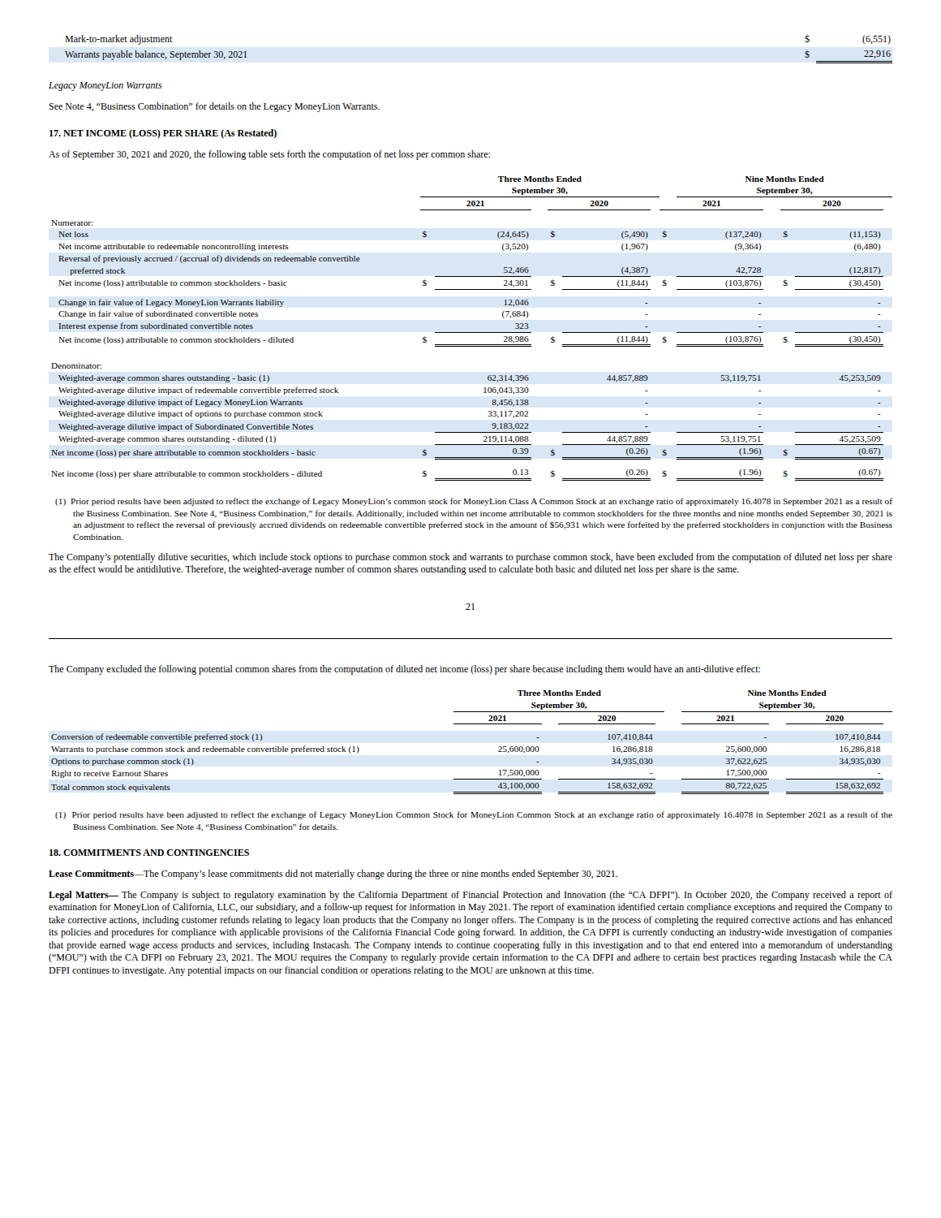| Mark-to-market adjustment | $ | (6,551) |
| Warrants payable balance, September 30, 2021 | $ | 22,916 |
Legacy MoneyLion Warrants
See Note 4, “Business Combination” for details on the Legacy MoneyLion Warrants.
17. NET INCOME (LOSS) PER SHARE (As Restated)
As of September 30, 2021 and 2020, the following table sets forth the computation of net loss per common share:
| | Three Months Ended September 30, | | Nine Months Ended September 30, |
| | 2021 | | 2020 | | 2021 | | 2020 | |
| Numerator: | |
| Net loss | $ | (24,645) | | $ | (5,490) | | $ | (137,240) | | $ | (11,153) | |
| Net income attributable to redeemable noncontrolling interests | | (3,520) | | | (1,967) | | | (9,364) | | | (6,480) | |
| Reversal of previously accrued / (accrual of) dividends on redeemable convertible preferred stock | | 52,466 | | | (4,387) | | | 42,728 | | | (12,817) | |
| Net income (loss) attributable to common stockholders - basic | $ | 24,301 | | $ | (11,844) | | $ | (103,876) | | $ | (30,450) | |
| Change in fair value of Legacy MoneyLion Warrants liability | | 12,046 | | | - | | | - | | | - | |
| Change in fair value of subordinated convertible notes | | (7,684) | | | - | | | - | | | - | |
| Interest expense from subordinated convertible notes | | 323 | | | - | | | - | | | - | |
| Net income (loss) attributable to common stockholders - diluted | $ | 28,986 | | $ | (11,844) | | $ | (103,876) | | $ | (30,450) | |
| Denominator: | |
| Weighted-average common shares outstanding - basic (1) | | 62,314,396 | | | 44,857,889 | | | 53,119,751 | | | 45,253,509 | |
| Weighted-average dilutive impact of redeemable convertible preferred stock | | 106,043,330 | | | - | | | - | | | - | |
| Weighted-average dilutive impact of Legacy MoneyLion Warrants | | 8,456,138 | | | - | | | - | | | - | |
| Weighted-average dilutive impact of options to purchase common stock | | 33,117,202 | | | - | | | - | | | - | |
| Weighted-average dilutive impact of Subordinated Convertible Notes | | 9,183,022 | | | - | | | - | | | - | |
| Weighted-average common shares outstanding - diluted (1) | | 219,114,088 | | | 44,857,889 | | | 53,119,751 | | | 45,253,509 | |
| Net income (loss) per share attributable to common stockholders - basic | $ | 0.39 | | $ | (0.26) | | $ | (1.96) | | $ | (0.67) | |
| Net income (loss) per share attributable to common stockholders - diluted | $ | 0.13 | | $ | (0.26) | | $ | (1.96) | | $ | (0.67) | |
(1) Prior period results have been adjusted to reflect the exchange of Legacy MoneyLion’s common stock for MoneyLion Class A Common Stock at an exchange ratio of approximately 16.4078 in September 2021 as a result of the Business Combination. See Note 4, “Business Combination,” for details. Additionally, included within net income attributable to common stockholders for the three months and nine months ended September 30, 2021 is an adjustment to reflect the reversal of previously accrued dividends on redeemable convertible preferred stock in the amount of $56,931 which were forfeited by the preferred stockholders in conjunction with the Business Combination.
The Company’s potentially dilutive securities, which include stock options to purchase common stock and warrants to purchase common stock, have been excluded from the computation of diluted net loss per share as the effect would be antidilutive. Therefore, the weighted-average number of common shares outstanding used to calculate both basic and diluted net loss per share is the same.
21
The Company excluded the following potential common shares from the computation of diluted net income (loss) per share because including them would have an anti-dilutive effect:
| | Three Months Ended September 30, | | Nine Months Ended September 30, |
| | 2021 | | 2020 | | | 2021 | | 2020 | |
| Conversion of redeemable convertible preferred stock (1) | - | | 107,410,844 | | | - | | 107,410,844 | |
| Warrants to purchase common stock and redeemable convertible preferred stock (1) | 25,600,000 | | 16,286,818 | | | 25,600,000 | | 16,286,818 | |
| Options to purchase common stock (1) | - | | 34,935,030 | | | 37,622,625 | | 34,935,030 | |
| Right to receive Earnout Shares | 17,500,000 | | - | | | 17,500,000 | | - | |
| Total common stock equivalents | 43,100,000 | | 158,632,692 | | | 80,722,625 | | 158,632,692 | |
(1) Prior period results have been adjusted to reflect the exchange of Legacy MoneyLion Common Stock for MoneyLion Common Stock at an exchange ratio of approximately 16.4078 in September 2021 as a result of the Business Combination. See Note 4, “Business Combination” for details.
18. COMMITMENTS AND CONTINGENCIES
Lease Commitments—The Company’s lease commitments did not materially change during the three or nine months ended September 30, 2021.
Legal Matters— The Company is subject to regulatory examination by the California Department of Financial Protection and Innovation (the “CA DFPI”). In October 2020, the Company received a report of examination for MoneyLion of California, LLC, our subsidiary, and a follow-up request for information in May 2021. The report of examination identified certain compliance exceptions and required the Company to take corrective actions, including customer refunds relating to legacy loan products that the Company no longer offers. The Company is in the process of completing the required corrective actions and has enhanced its policies and procedures for compliance with applicable provisions of the California Financial Code going forward. In addition, the CA DFPI is currently conducting an industry-wide investigation of companies that provide earned wage access products and services, including Instacash. The Company intends to continue cooperating fully in this investigation and to that end entered into a memorandum of understanding (“MOU”) with the CA DFPI on February 23, 2021. The MOU requires the Company to regularly provide certain information to the CA DFPI and adhere to certain best practices regarding Instacash while the CA DFPI continues to investigate. Any potential impacts on our financial condition or operations relating to the MOU are unknown at this time.